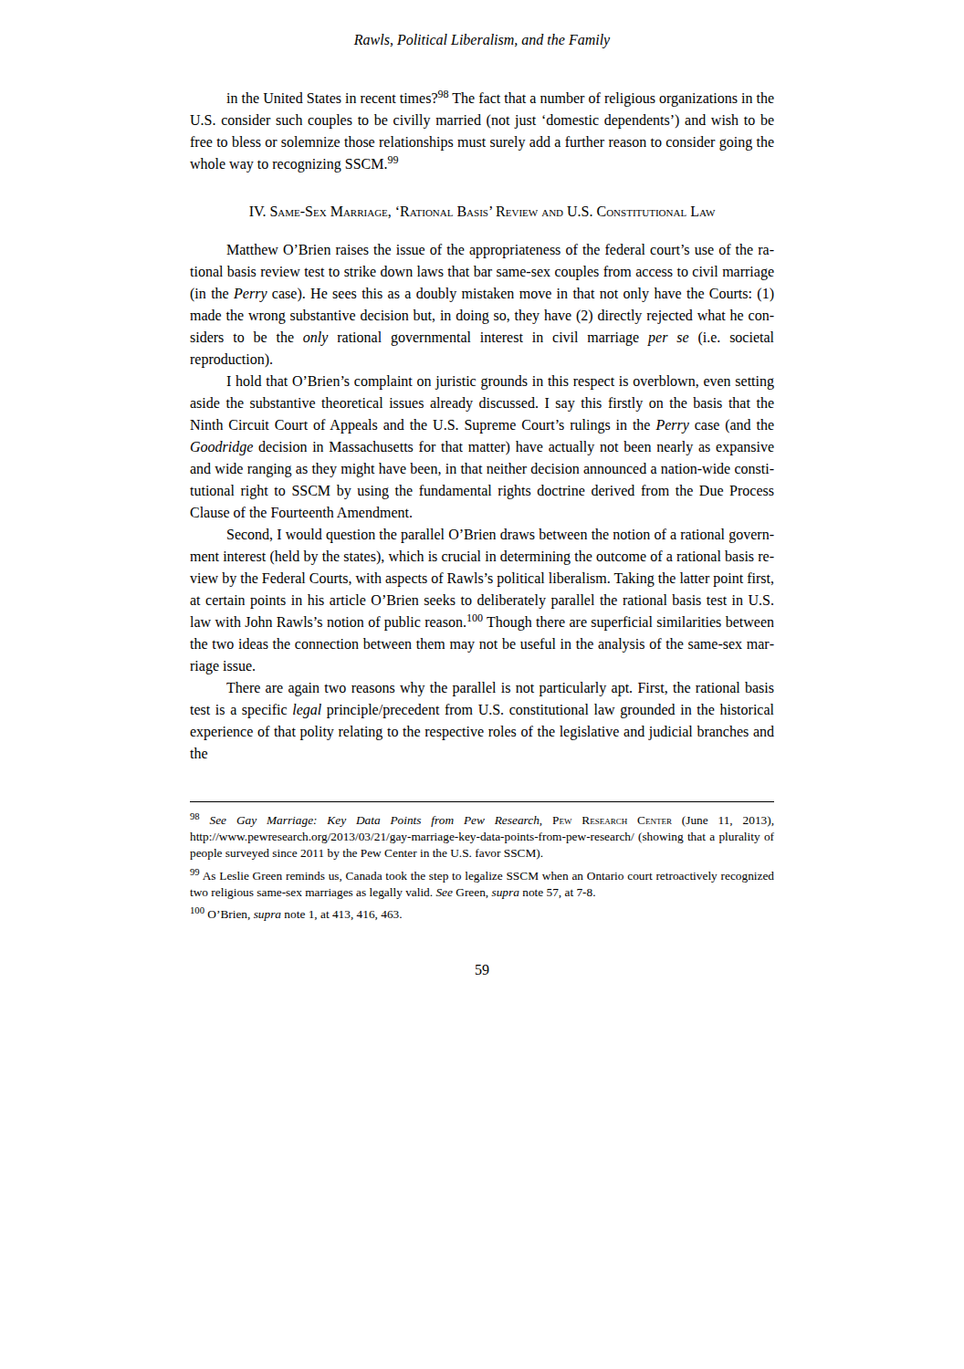Rawls, Political Liberalism, and the Family
in the United States in recent times?98 The fact that a number of religious organizations in the U.S. consider such couples to be civilly married (not just ‘domestic dependents’) and wish to be free to bless or solemnize those relationships must surely add a further reason to consider going the whole way to recognizing SSCM.99
IV. Same-Sex Marriage, ‘Rational Basis’ Review and U.S. Constitutional Law
Matthew O’Brien raises the issue of the appropriateness of the federal court’s use of the rational basis review test to strike down laws that bar same-sex couples from access to civil marriage (in the Perry case). He sees this as a doubly mistaken move in that not only have the Courts: (1) made the wrong substantive decision but, in doing so, they have (2) directly rejected what he considers to be the only rational governmental interest in civil marriage per se (i.e. societal reproduction).
I hold that O’Brien’s complaint on juristic grounds in this respect is overblown, even setting aside the substantive theoretical issues already discussed. I say this firstly on the basis that the Ninth Circuit Court of Appeals and the U.S. Supreme Court’s rulings in the Perry case (and the Goodridge decision in Massachusetts for that matter) have actually not been nearly as expansive and wide ranging as they might have been, in that neither decision announced a nation-wide constitutional right to SSCM by using the fundamental rights doctrine derived from the Due Process Clause of the Fourteenth Amendment.
Second, I would question the parallel O’Brien draws between the notion of a rational government interest (held by the states), which is crucial in determining the outcome of a rational basis review by the Federal Courts, with aspects of Rawls’s political liberalism. Taking the latter point first, at certain points in his article O’Brien seeks to deliberately parallel the rational basis test in U.S. law with John Rawls’s notion of public reason.100 Though there are superficial similarities between the two ideas the connection between them may not be useful in the analysis of the same-sex marriage issue.
There are again two reasons why the parallel is not particularly apt. First, the rational basis test is a specific legal principle/precedent from U.S. constitutional law grounded in the historical experience of that polity relating to the respective roles of the legislative and judicial branches and the
98 See Gay Marriage: Key Data Points from Pew Research, Pew Research Center (June 11, 2013), http://www.pewresearch.org/2013/03/21/gay-marriage-key-data-points-from-pew-research/ (showing that a plurality of people surveyed since 2011 by the Pew Center in the U.S. favor SSCM).
99 As Leslie Green reminds us, Canada took the step to legalize SSCM when an Ontario court retroactively recognized two religious same-sex marriages as legally valid. See Green, supra note 57, at 7-8.
100 O’Brien, supra note 1, at 413, 416, 463.
59